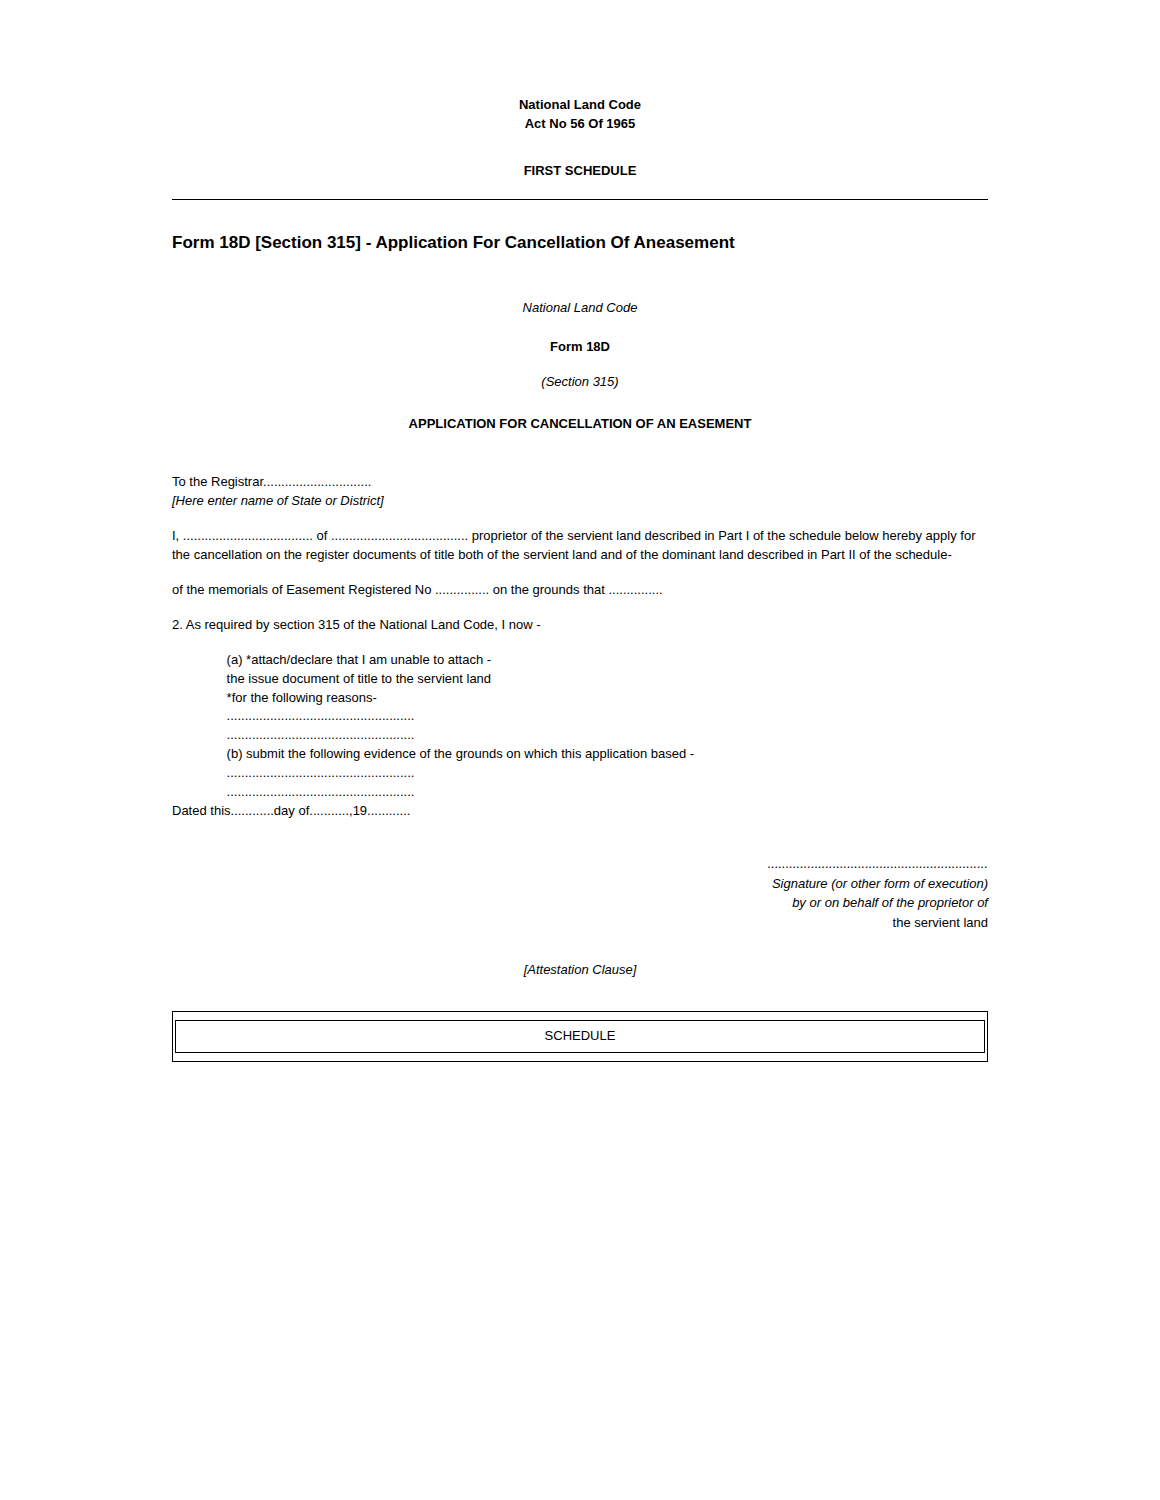National Land Code Act No 56 Of 1965
FIRST SCHEDULE
Form 18D [Section 315] - Application For Cancellation Of Aneasement
National Land Code
Form 18D
(Section 315)
APPLICATION FOR CANCELLATION OF AN EASEMENT
To the Registrar..............................
[Here enter name of State or District]
I, .................................... of ...................................... proprietor of the servient land described in Part I of the schedule below hereby apply for the cancellation on the register documents of title both of the servient land and of the dominant land described in Part II of the schedule-
of the memorials of Easement Registered No ............... on the grounds that ...............
2. As required by section 315 of the National Land Code, I now -
(a) *attach/declare that I am unable to attach -
the issue document of title to the servient land
*for the following reasons-
....................................................
....................................................
(b) submit the following evidence of the grounds on which this application based -
....................................................
....................................................
Dated this............day of...........,19............
.............................................................
Signature (or other form of execution)
by or on behalf of the proprietor of
the servient land
[Attestation Clause]
SCHEDULE